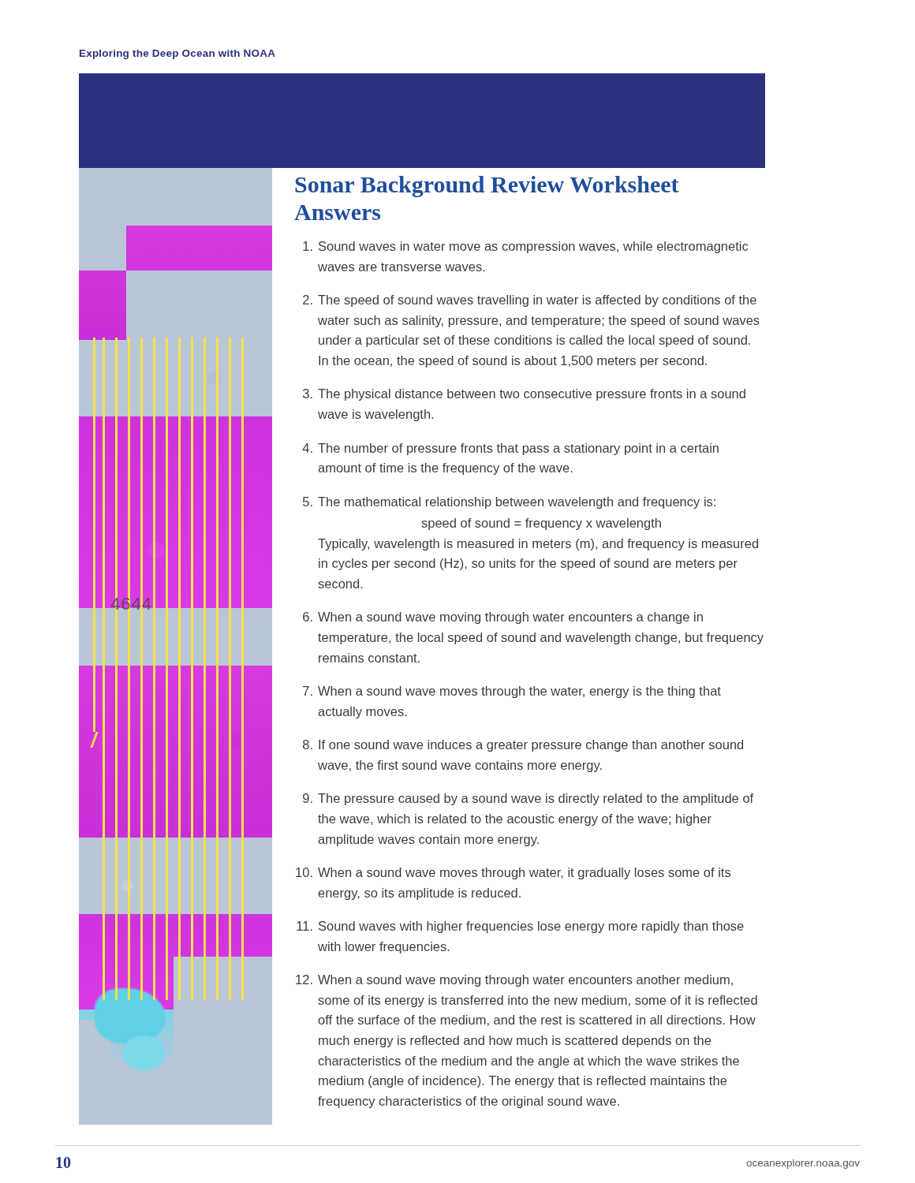Exploring the Deep Ocean with NOAA
4644
Sonar Background Review Worksheet Answers
Sound waves in water move as compression waves, while electromagnetic waves are transverse waves.
The speed of sound waves travelling in water is affected by conditions of the water such as salinity, pressure, and temperature; the speed of sound waves under a particular set of these conditions is called the local speed of sound. In the ocean, the speed of sound is about 1,500 meters per second.
The physical distance between two consecutive pressure fronts in a sound wave is wavelength.
The number of pressure fronts that pass a stationary point in a certain amount of time is the frequency of the wave.
The mathematical relationship between wavelength and frequency is: speed of sound = frequency x wavelength Typically, wavelength is measured in meters (m), and frequency is measured in cycles per second (Hz), so units for the speed of sound are meters per second.
When a sound wave moving through water encounters a change in temperature, the local speed of sound and wavelength change, but frequency remains constant.
When a sound wave moves through the water, energy is the thing that actually moves.
If one sound wave induces a greater pressure change than another sound wave, the first sound wave contains more energy.
The pressure caused by a sound wave is directly related to the amplitude of the wave, which is related to the acoustic energy of the wave; higher amplitude waves contain more energy.
When a sound wave moves through water, it gradually loses some of its energy, so its amplitude is reduced.
Sound waves with higher frequencies lose energy more rapidly than those with lower frequencies.
When a sound wave moving through water encounters another medium, some of its energy is transferred into the new medium, some of it is reflected off the surface of the medium, and the rest is scattered in all directions. How much energy is reflected and how much is scattered depends on the characteristics of the medium and the angle at which the wave strikes the medium (angle of incidence). The energy that is reflected maintains the frequency characteristics of the original sound wave.
10 oceanexplorer.noaa.gov